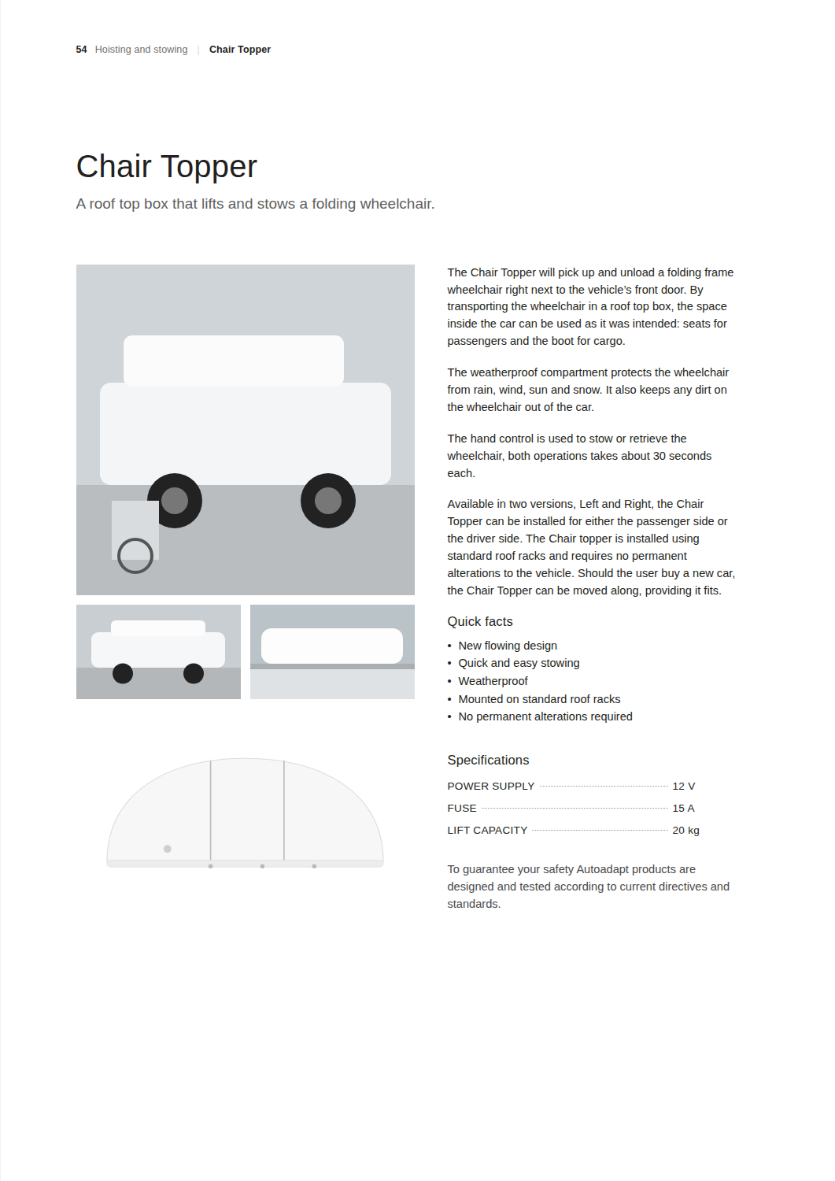54 Hoisting and stowing | Chair Topper
Chair Topper
A roof top box that lifts and stows a folding wheelchair.
The Chair Topper will pick up and unload a folding frame wheelchair right next to the vehicle’s front door. By transporting the wheelchair in a roof top box, the space inside the car can be used as it was intended: seats for passengers and the boot for cargo.
The weatherproof compartment protects the wheelchair from rain, wind, sun and snow. It also keeps any dirt on the wheelchair out of the car.
The hand control is used to stow or retrieve the wheelchair, both operations takes about 30 seconds each.
Available in two versions, Left and Right, the Chair Topper can be installed for either the passenger side or the driver side. The Chair topper is installed using standard roof racks and requires no permanent alterations to the vehicle. Should the user buy a new car, the Chair Topper can be moved along, providing it fits.
Quick facts
New flowing design
Quick and easy stowing
Weatherproof
Mounted on standard roof racks
No permanent alterations required
Specifications
POWER SUPPLY
12 V
FUSE
15 A
LIFT CAPACITY
20 kg
To guarantee your safety Autoadapt products are designed and tested according to current directives and standards.